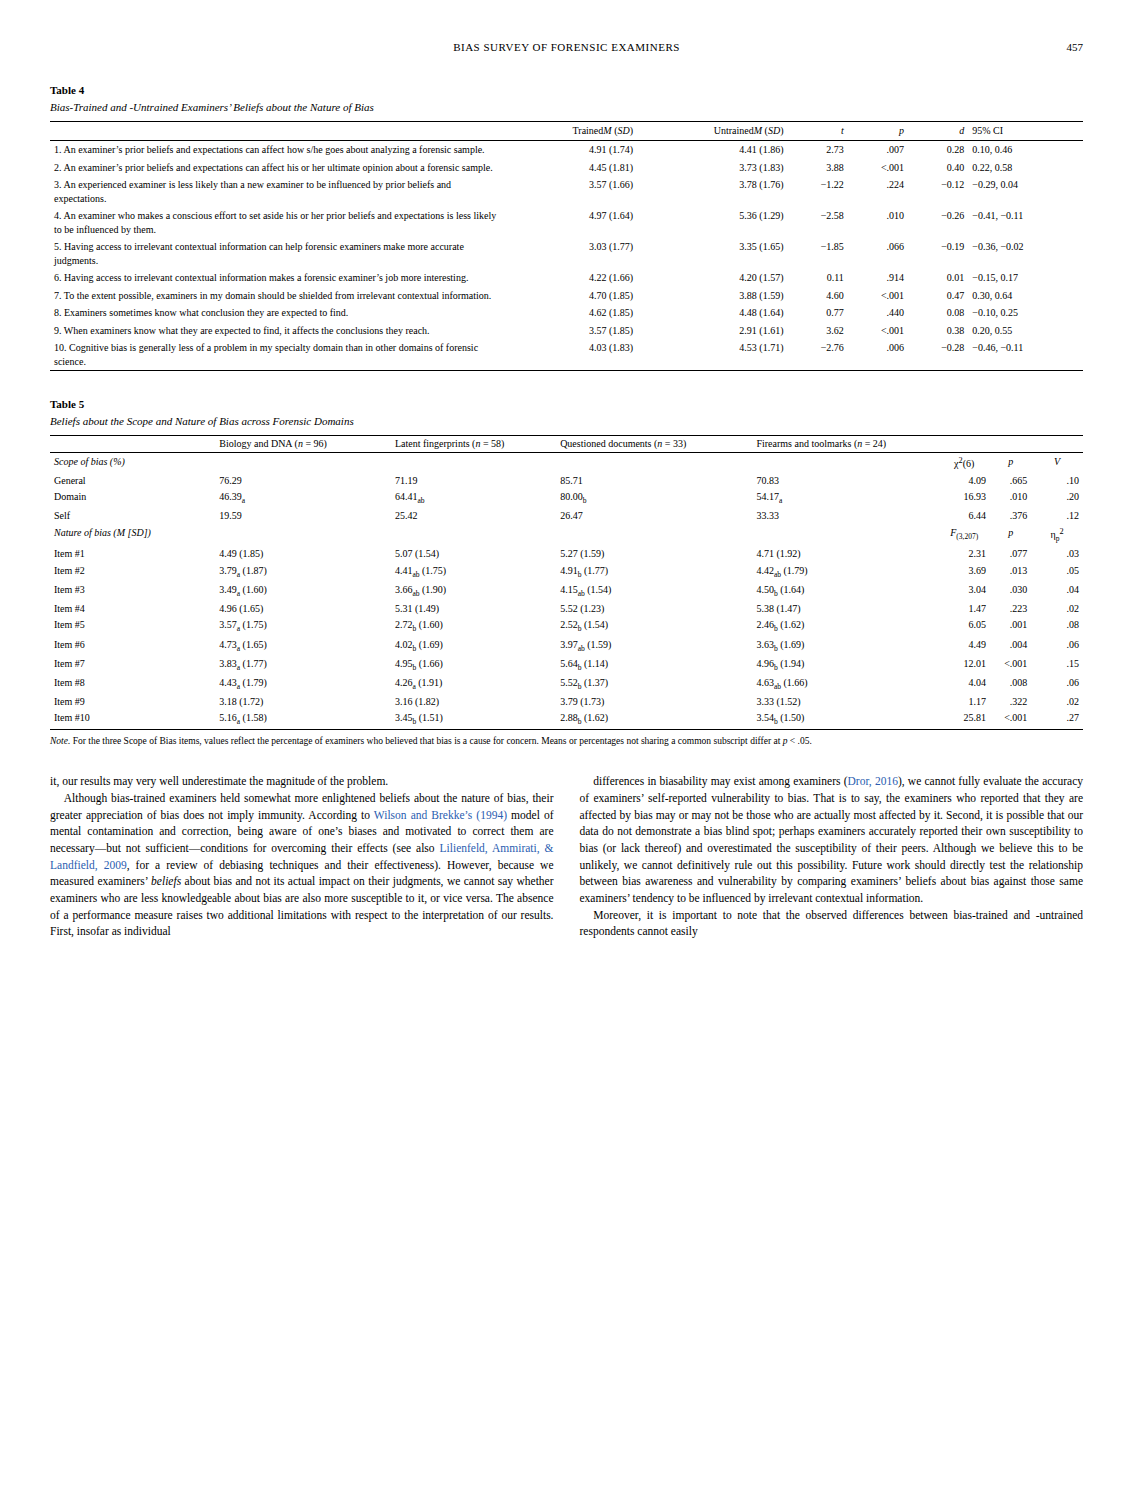BIAS SURVEY OF FORENSIC EXAMINERS 457
Table 4
Bias-Trained and -Untrained Examiners’ Beliefs about the Nature of Bias
| | Trained M ( SD ) | Untrained M ( SD ) | t | p | d | 95% CI |
| --- | --- | --- | --- | --- | --- | --- |
| 1. An examiner’s prior beliefs and expectations can affect how s/he goes about analyzing a forensic sample. | 4.91 (1.74) | 4.41 (1.86) | 2.73 | .007 | 0.28 | 0.10, 0.46 |
| 2. An examiner’s prior beliefs and expectations can affect his or her ultimate opinion about a forensic sample. | 4.45 (1.81) | 3.73 (1.83) | 3.88 | <.001 | 0.40 | 0.22, 0.58 |
| 3. An experienced examiner is less likely than a new examiner to be influenced by prior beliefs and expectations. | 3.57 (1.66) | 3.78 (1.76) | −1.22 | .224 | −0.12 | −0.29, 0.04 |
| 4. An examiner who makes a conscious effort to set aside his or her prior beliefs and expectations is less likely to be influenced by them. | 4.97 (1.64) | 5.36 (1.29) | −2.58 | .010 | −0.26 | −0.41, −0.11 |
| 5. Having access to irrelevant contextual information can help forensic examiners make more accurate judgments. | 3.03 (1.77) | 3.35 (1.65) | −1.85 | .066 | −0.19 | −0.36, −0.02 |
| 6. Having access to irrelevant contextual information makes a forensic examiner’s job more interesting. | 4.22 (1.66) | 4.20 (1.57) | 0.11 | .914 | 0.01 | −0.15, 0.17 |
| 7. To the extent possible, examiners in my domain should be shielded from irrelevant contextual information. | 4.70 (1.85) | 3.88 (1.59) | 4.60 | <.001 | 0.47 | 0.30, 0.64 |
| 8. Examiners sometimes know what conclusion they are expected to find. | 4.62 (1.85) | 4.48 (1.64) | 0.77 | .440 | 0.08 | −0.10, 0.25 |
| 9. When examiners know what they are expected to find, it affects the conclusions they reach. | 3.57 (1.85) | 2.91 (1.61) | 3.62 | <.001 | 0.38 | 0.20, 0.55 |
| 10. Cognitive bias is generally less of a problem in my specialty domain than in other domains of forensic science. | 4.03 (1.83) | 4.53 (1.71) | −2.76 | .006 | −0.28 | −0.46, −0.11 |
Table 5
Beliefs about the Scope and Nature of Bias across Forensic Domains
| | Biology and DNA ( n = 96) | Latent fingerprints ( n = 58) | Questioned documents ( n = 33) | Firearms and toolmarks ( n = 24) | | | |
| --- | --- | --- | --- | --- | --- | --- | --- |
| Scope of bias (%) | χ 2 (6) | p | V |
| General | 76.29 | 71.19 | 85.71 | 70.83 | 4.09 | .665 | .10 |
| Domain | 46.39 a | 64.41 ab | 80.00 b | 54.17 a | 16.93 | .010 | .20 |
| Self | 19.59 | 25.42 | 26.47 | 33.33 | 6.44 | .376 | .12 |
| Nature of bias (M [SD]) | F (3,207) | p | η p 2 |
| Item #1 | 4.49 (1.85) | 5.07 (1.54) | 5.27 (1.59) | 4.71 (1.92) | 2.31 | .077 | .03 |
| Item #2 | 3.79 a (1.87) | 4.41 ab (1.75) | 4.91 b (1.77) | 4.42 ab (1.79) | 3.69 | .013 | .05 |
| Item #3 | 3.49 a (1.60) | 3.66 ab (1.90) | 4.15 ab (1.54) | 4.50 b (1.64) | 3.04 | .030 | .04 |
| Item #4 | 4.96 (1.65) | 5.31 (1.49) | 5.52 (1.23) | 5.38 (1.47) | 1.47 | .223 | .02 |
| Item #5 | 3.57 a (1.75) | 2.72 b (1.60) | 2.52 b (1.54) | 2.46 b (1.62) | 6.05 | .001 | .08 |
| Item #6 | 4.73 a (1.65) | 4.02 b (1.69) | 3.97 ab (1.59) | 3.63 b (1.69) | 4.49 | .004 | .06 |
| Item #7 | 3.83 a (1.77) | 4.95 b (1.66) | 5.64 b (1.14) | 4.96 b (1.94) | 12.01 | <.001 | .15 |
| Item #8 | 4.43 a (1.79) | 4.26 a (1.91) | 5.52 b (1.37) | 4.63 ab (1.66) | 4.04 | .008 | .06 |
| Item #9 | 3.18 (1.72) | 3.16 (1.82) | 3.79 (1.73) | 3.33 (1.52) | 1.17 | .322 | .02 |
| Item #10 | 5.16 a (1.58) | 3.45 b (1.51) | 2.88 b (1.62) | 3.54 b (1.50) | 25.81 | <.001 | .27 |
Note. For the three Scope of Bias items, values reflect the percentage of examiners who believed that bias is a cause for concern. Means or percentages not sharing a common subscript differ at p < .05.
it, our results may very well underestimate the magnitude of the problem.
Although bias-trained examiners held somewhat more enlightened beliefs about the nature of bias, their greater appreciation of bias does not imply immunity. According to Wilson and Brekke’s (1994) model of mental contamination and correction, being aware of one’s biases and motivated to correct them are necessary—but not sufficient—conditions for overcoming their effects (see also Lilienfeld, Ammirati, & Landfield, 2009, for a review of debiasing techniques and their effectiveness). However, because we measured examiners’ beliefs about bias and not its actual impact on their judgments, we cannot say whether examiners who are less knowledgeable about bias are also more susceptible to it, or vice versa. The absence of a performance measure raises two additional limitations with respect to the interpretation of our results. First, insofar as individual
differences in biasability may exist among examiners (Dror, 2016), we cannot fully evaluate the accuracy of examiners’ self-reported vulnerability to bias. That is to say, the examiners who reported that they are affected by bias may or may not be those who are actually most affected by it. Second, it is possible that our data do not demonstrate a bias blind spot; perhaps examiners accurately reported their own susceptibility to bias (or lack thereof) and overestimated the susceptibility of their peers. Although we believe this to be unlikely, we cannot definitively rule out this possibility. Future work should directly test the relationship between bias awareness and vulnerability by comparing examiners’ beliefs about bias against those same examiners’ tendency to be influenced by irrelevant contextual information.
Moreover, it is important to note that the observed differences between bias-trained and -untrained respondents cannot easily